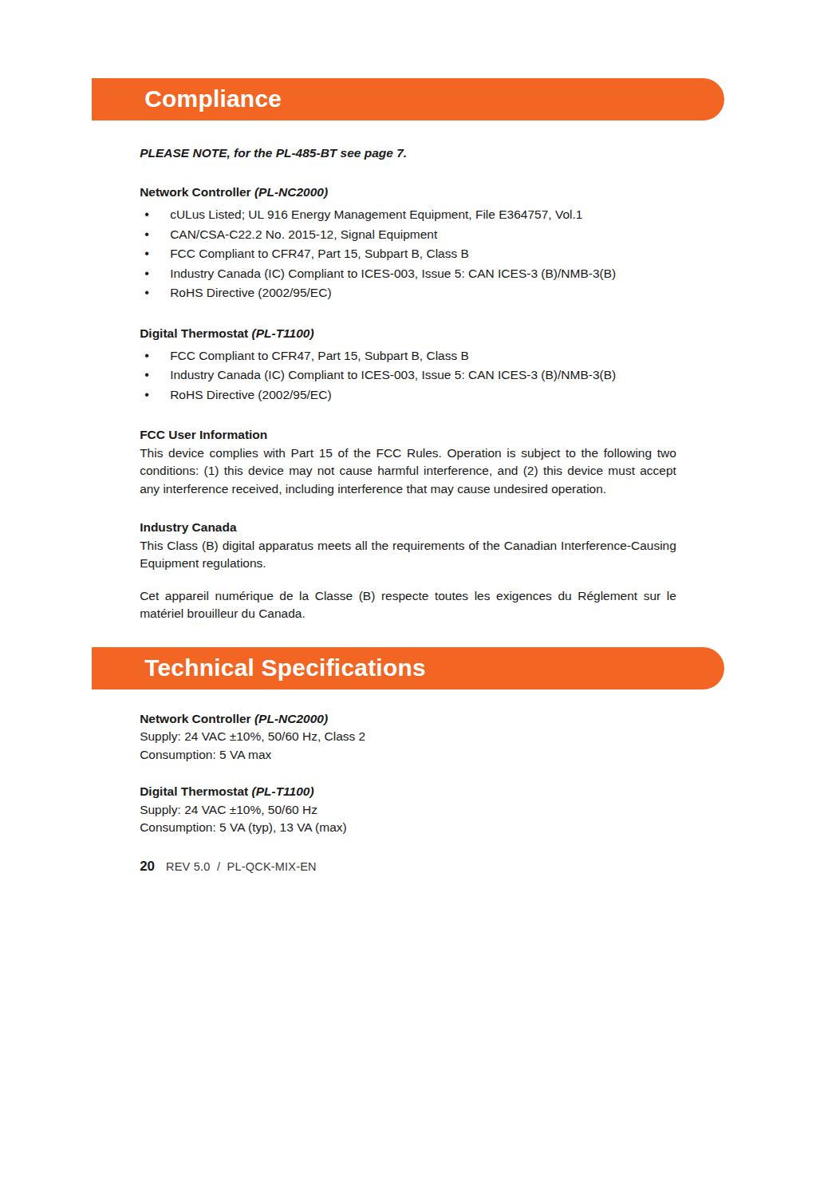Compliance
PLEASE NOTE, for the PL-485-BT see page 7.
Network Controller (PL-NC2000)
cULus Listed; UL 916 Energy Management Equipment, File E364757, Vol.1
CAN/CSA-C22.2 No. 2015-12, Signal Equipment
FCC Compliant to CFR47, Part 15, Subpart B, Class B
Industry Canada (IC) Compliant to ICES-003, Issue 5: CAN ICES-3 (B)/NMB-3(B)
RoHS Directive (2002/95/EC)
Digital Thermostat (PL-T1100)
FCC Compliant to CFR47, Part 15, Subpart B, Class B
Industry Canada (IC) Compliant to ICES-003, Issue 5: CAN ICES-3 (B)/NMB-3(B)
RoHS Directive (2002/95/EC)
FCC User Information
This device complies with Part 15 of the FCC Rules. Operation is subject to the following two conditions: (1) this device may not cause harmful interference, and (2) this device must accept any interference received, including interference that may cause undesired operation.
Industry Canada
This Class (B) digital apparatus meets all the requirements of the Canadian Interference-Causing Equipment regulations.
Cet appareil numérique de la Classe (B) respecte toutes les exigences du Réglement sur le matériel brouilleur du Canada.
Technical Specifications
Network Controller (PL-NC2000)
Supply: 24 VAC ±10%, 50/60 Hz, Class 2
Consumption: 5 VA max
Digital Thermostat (PL-T1100)
Supply: 24 VAC ±10%, 50/60 Hz
Consumption: 5 VA (typ), 13 VA (max)
20 REV 5.0 / PL-QCK-MIX-EN